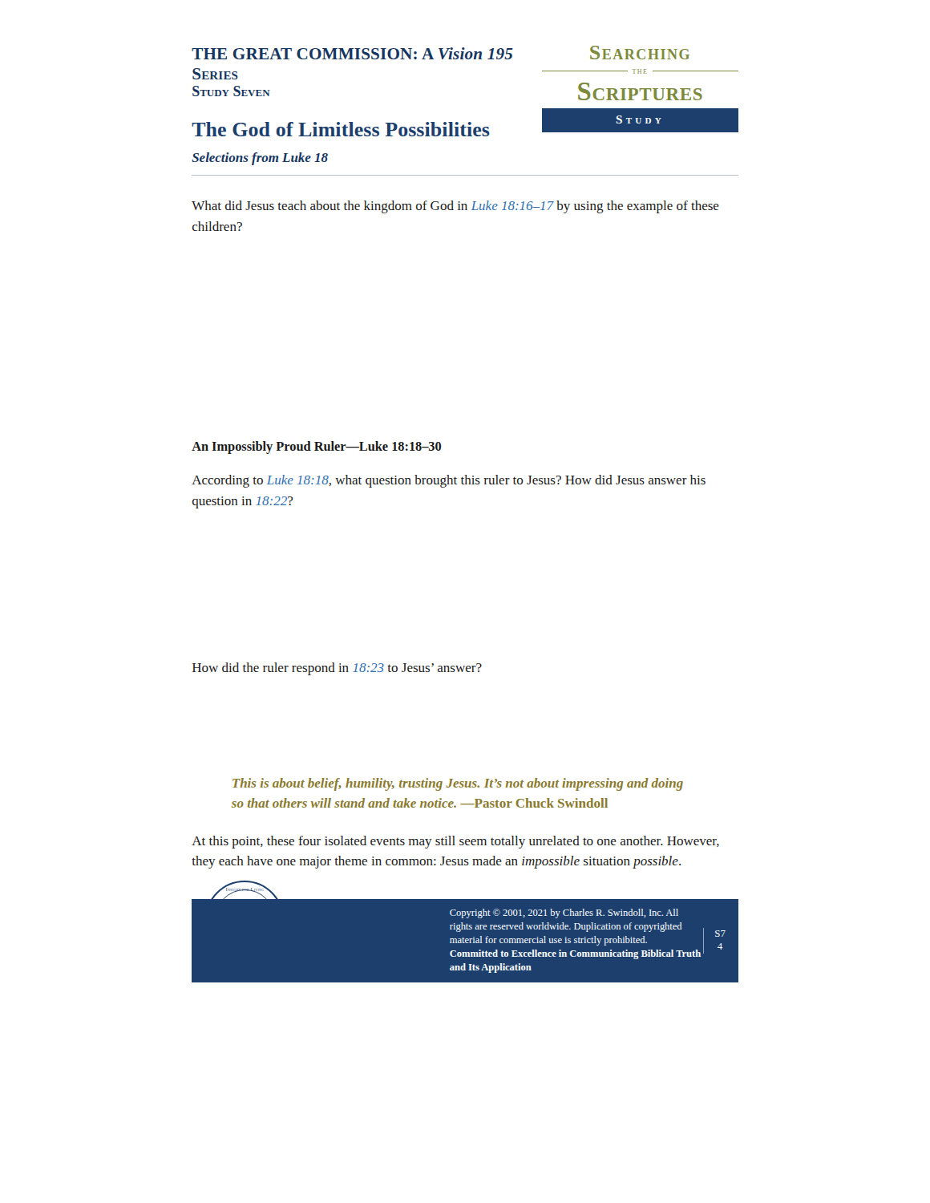THE GREAT COMMISSION: A Vision 195 Series
Study Seven
The God of Limitless Possibilities
Selections from Luke 18
Searching
the
Scriptures Study
What did Jesus teach about the kingdom of God in Luke 18:16–17 by using the example of these children?
An Impossibly Proud Ruler—Luke 18:18–30
According to Luke 18:18, what question brought this ruler to Jesus? How did Jesus answer his question in 18:22?
How did the ruler respond in 18:23 to Jesus’ answer?
This is about belief, humility, trusting Jesus. It’s not about impressing and doing so that others will stand and take notice. —Pastor Chuck Swindoll
At this point, these four isolated events may still seem totally unrelated to one another. However, they each have one major theme in common: Jesus made an impossible situation possible.
Insight for Living Ministries
IFL
Copyright © 2001, 2021 by Charles R. Swindoll, Inc. All rights are reserved worldwide. Duplication of copyrighted material for commercial use is strictly prohibited.
Committed to Excellence in Communicating Biblical Truth and Its Application
S7
4